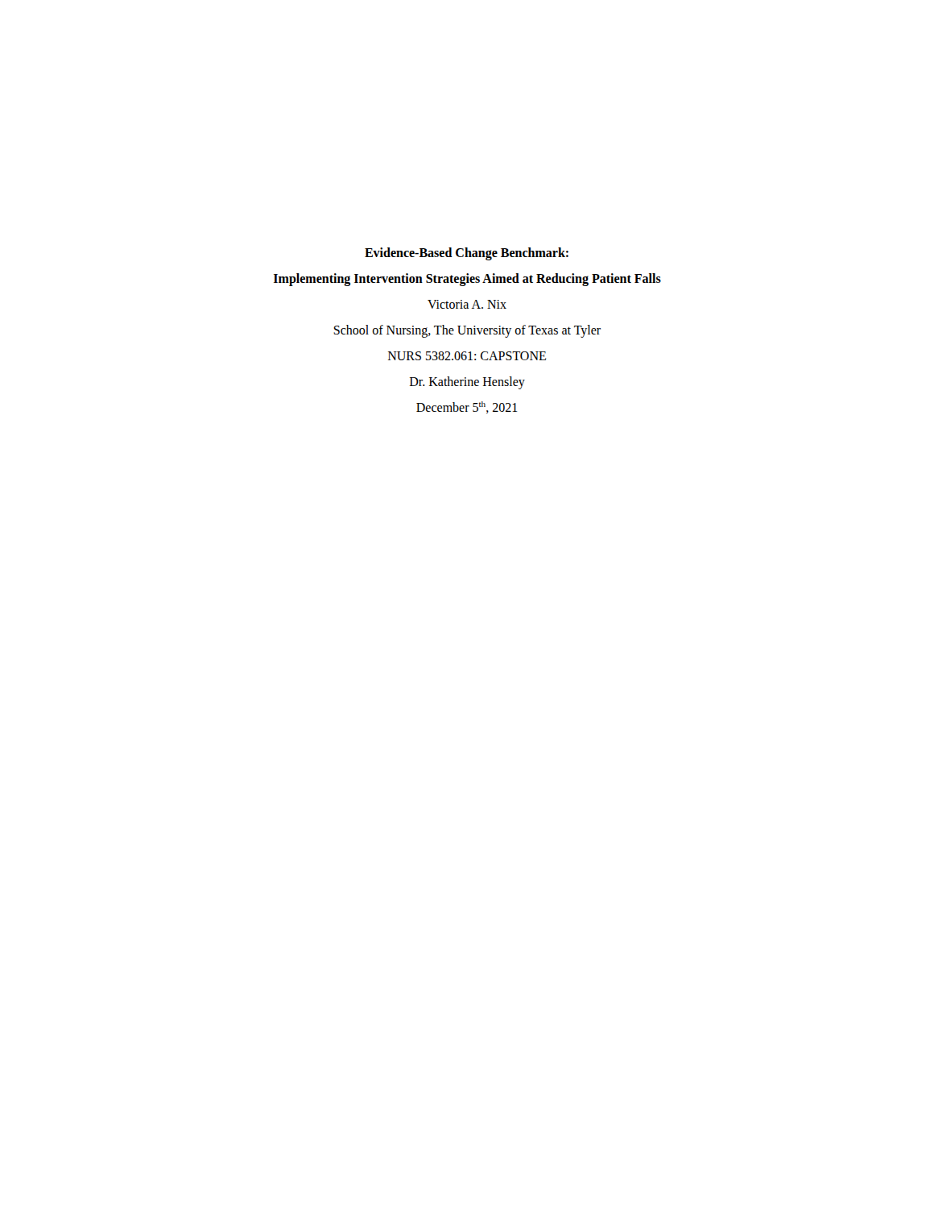Evidence-Based Change Benchmark:
Implementing Intervention Strategies Aimed at Reducing Patient Falls
Victoria A. Nix
School of Nursing, The University of Texas at Tyler
NURS 5382.061: CAPSTONE
Dr. Katherine Hensley
December 5th, 2021